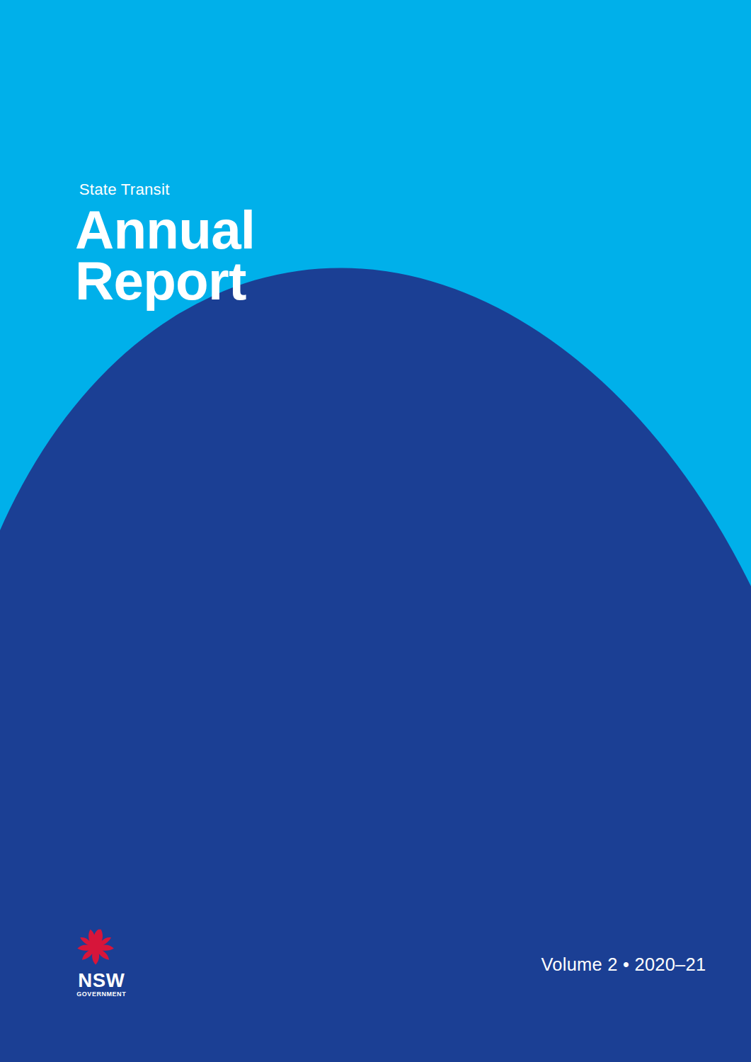State Transit
Annual Report
NSW GOVERNMENT
Volume 2 • 2020–21